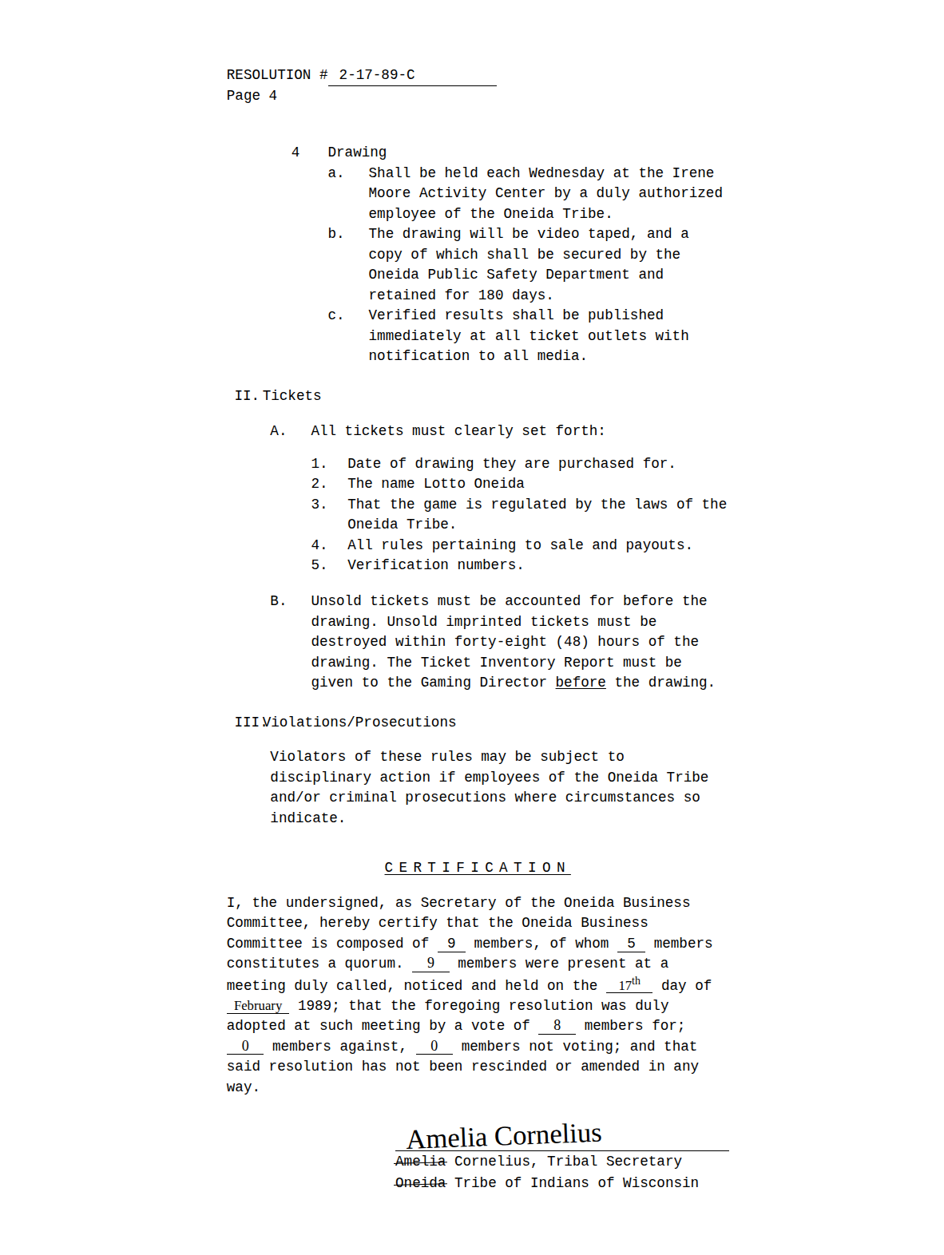RESOLUTION # 2-17-89-C
Page 4
4
Drawing
a.
Shall be held each Wednesday at the Irene Moore Activity Center by a duly authorized employee of the Oneida Tribe.
b.
The drawing will be video taped, and a copy of which shall be secured by the Oneida Public Safety Department and retained for 180 days.
c.
Verified results shall be published immediately at all ticket outlets with notification to all media.
II.
Tickets
A.
All tickets must clearly set forth:
1.
Date of drawing they are purchased for.
2.
The name Lotto Oneida
3.
That the game is regulated by the laws of the Oneida Tribe.
4.
All rules pertaining to sale and payouts.
5.
Verification numbers.
B.
Unsold tickets must be accounted for before the drawing. Unsold imprinted tickets must be destroyed within forty-eight (48) hours of the drawing. The Ticket Inventory Report must be given to the Gaming Director before the drawing.
III.
Violations/Prosecutions
Violators of these rules may be subject to disciplinary action if employees of the Oneida Tribe and/or criminal prosecutions where circumstances so indicate.
CERTIFICATION
I, the undersigned, as Secretary of the Oneida Business Committee, hereby certify that the Oneida Business Committee is composed of 9 members, of whom 5 members constitutes a quorum. 9 members were present at a meeting duly called, noticed and held on the 17th day of February 1989; that the foregoing resolution was duly adopted at such meeting by a vote of 8 members for; 0 members against, 0 members not voting; and that said resolution has not been rescinded or amended in any way.
Amelia Cornelius
Amelia Cornelius, Tribal Secretary
Oneida Tribe of Indians of Wisconsin